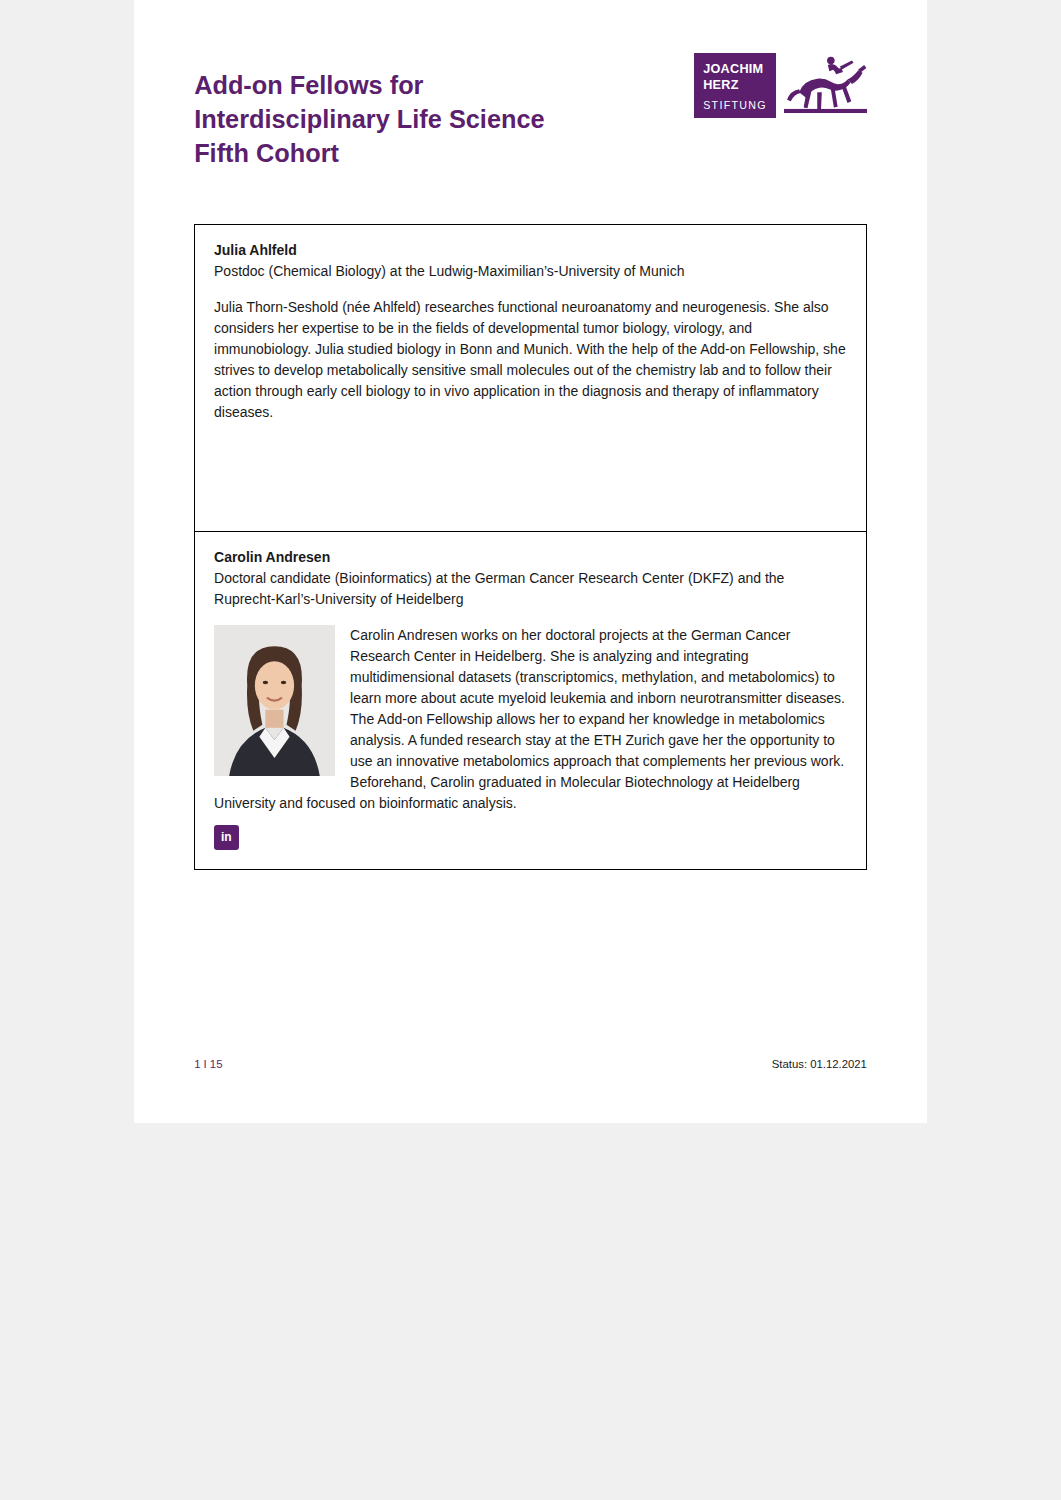JOACHIM
HERZ STIFTUNG
Add-on Fellows for
Interdisciplinary Life Science
Fifth Cohort
Julia Ahlfeld
Postdoc (Chemical Biology) at the Ludwig-Maximilian’s-University of Munich
Julia Thorn-Seshold (née Ahlfeld) researches functional neuroanatomy and neurogenesis. She also considers her expertise to be in the fields of developmental tumor biology, virology, and immunobiology. Julia studied biology in Bonn and Munich. With the help of the Add-on Fellowship, she strives to develop metabolically sensitive small molecules out of the chemistry lab and to follow their action through early cell biology to in vivo application in the diagnosis and therapy of inflammatory diseases.
Carolin Andresen
Doctoral candidate (Bioinformatics) at the German Cancer Research Center (DKFZ) and the Ruprecht-Karl’s-University of Heidelberg
Carolin Andresen works on her doctoral projects at the German Cancer Research Center in Heidelberg. She is analyzing and integrating multidimensional datasets (transcriptomics, methylation, and metabolomics) to learn more about acute myeloid leukemia and inborn neurotransmitter diseases. The Add-on Fellowship allows her to expand her knowledge in metabolomics analysis. A funded research stay at the ETH Zurich gave her the opportunity to use an innovative metabolomics approach that complements her previous work. Beforehand, Carolin graduated in Molecular Biotechnology at Heidelberg University and focused on bioinformatic analysis.
in
1 I 15 Status: 01.12.2021